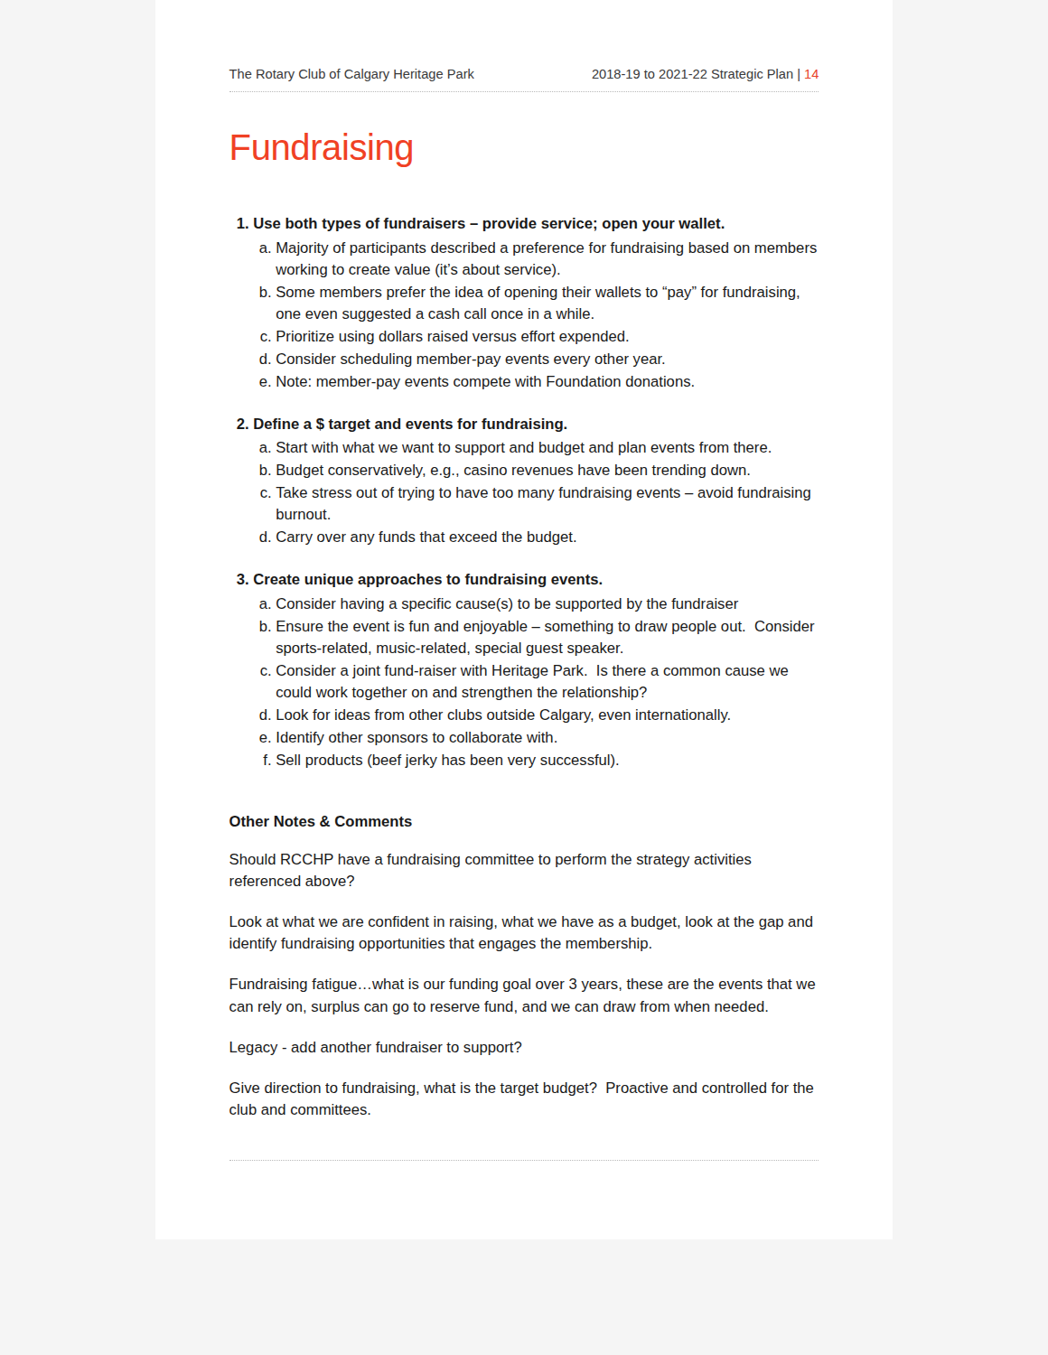The Rotary Club of Calgary Heritage Park 2018-19 to 2021-22 Strategic Plan | 14
Fundraising
Use both types of fundraisers – provide service; open your wallet.
Majority of participants described a preference for fundraising based on members working to create value (it’s about service).
Some members prefer the idea of opening their wallets to “pay” for fundraising, one even suggested a cash call once in a while.
Prioritize using dollars raised versus effort expended.
Consider scheduling member-pay events every other year.
Note: member-pay events compete with Foundation donations.
Define a $ target and events for fundraising.
Start with what we want to support and budget and plan events from there.
Budget conservatively, e.g., casino revenues have been trending down.
Take stress out of trying to have too many fundraising events – avoid fundraising burnout.
Carry over any funds that exceed the budget.
Create unique approaches to fundraising events.
Consider having a specific cause(s) to be supported by the fundraiser
Ensure the event is fun and enjoyable – something to draw people out. Consider sports-related, music-related, special guest speaker.
Consider a joint fund-raiser with Heritage Park. Is there a common cause we could work together on and strengthen the relationship?
Look for ideas from other clubs outside Calgary, even internationally.
Identify other sponsors to collaborate with.
Sell products (beef jerky has been very successful).
Other Notes & Comments
Should RCCHP have a fundraising committee to perform the strategy activities referenced above?
Look at what we are confident in raising, what we have as a budget, look at the gap and identify fundraising opportunities that engages the membership.
Fundraising fatigue…what is our funding goal over 3 years, these are the events that we can rely on, surplus can go to reserve fund, and we can draw from when needed.
Legacy - add another fundraiser to support?
Give direction to fundraising, what is the target budget? Proactive and controlled for the club and committees.